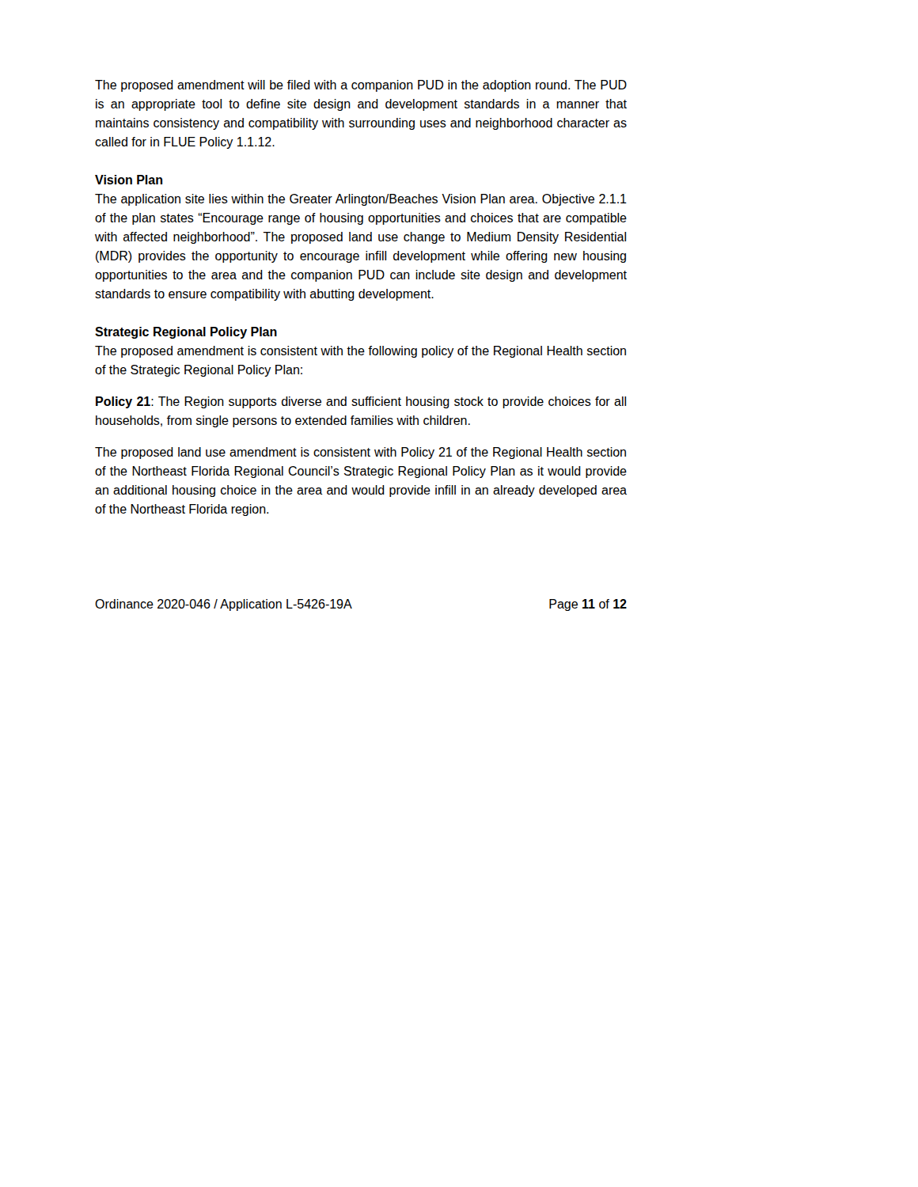The proposed amendment will be filed with a companion PUD in the adoption round. The PUD is an appropriate tool to define site design and development standards in a manner that maintains consistency and compatibility with surrounding uses and neighborhood character as called for in FLUE Policy 1.1.12.
Vision Plan
The application site lies within the Greater Arlington/Beaches Vision Plan area. Objective 2.1.1 of the plan states “Encourage range of housing opportunities and choices that are compatible with affected neighborhood”. The proposed land use change to Medium Density Residential (MDR) provides the opportunity to encourage infill development while offering new housing opportunities to the area and the companion PUD can include site design and development standards to ensure compatibility with abutting development.
Strategic Regional Policy Plan
The proposed amendment is consistent with the following policy of the Regional Health section of the Strategic Regional Policy Plan:
Policy 21: The Region supports diverse and sufficient housing stock to provide choices for all households, from single persons to extended families with children.
The proposed land use amendment is consistent with Policy 21 of the Regional Health section of the Northeast Florida Regional Council’s Strategic Regional Policy Plan as it would provide an additional housing choice in the area and would provide infill in an already developed area of the Northeast Florida region.
Ordinance 2020-046 / Application L-5426-19A Page 11 of 12